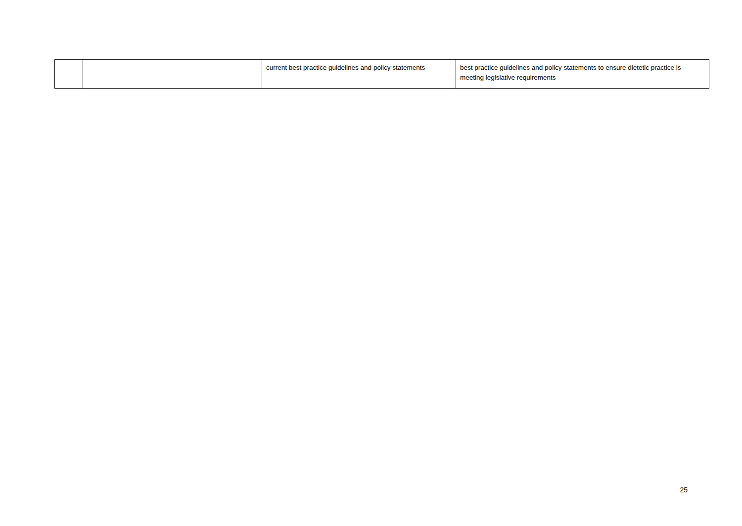| | | current best practice guidelines and policy statements | best practice guidelines and policy statements to ensure dietetic practice is meeting legislative requirements |
25